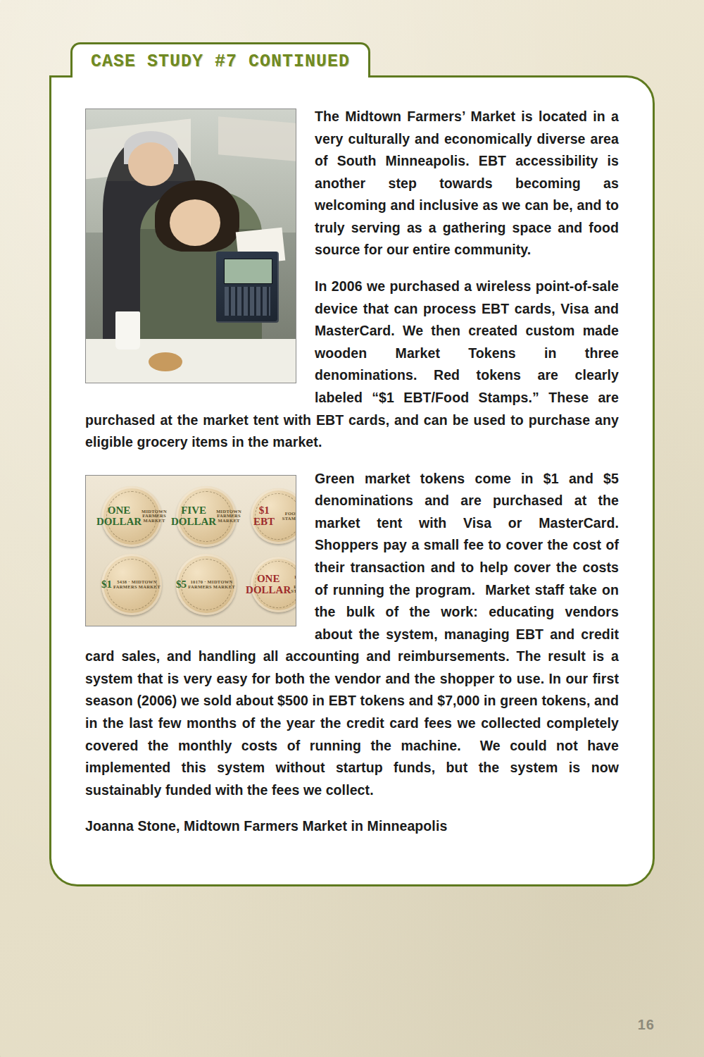Case Study #7 Continued
The Midtown Farmers’ Market is located in a very culturally and economically diverse area of South Minneapolis. EBT accessibility is another step towards becoming as welcoming and inclusive as we can be, and to truly serving as a gathering space and food source for our entire community.
In 2006 we purchased a wireless point-of-sale device that can process EBT cards, Visa and MasterCard. We then created custom made wooden Market Tokens in three denominations. Red tokens are clearly labeled “$1 EBT/Food Stamps.” These are purchased at the market tent with EBT cards, and can be used to purchase any eligible grocery items in the market.
ONE DOLLARMIDTOWN FARMERS MARKET
FIVE DOLLARMIDTOWN FARMERS MARKET
$1 EBTFOOD STAMPS
$15438 · MIDTOWN FARMERS MARKET
$510170 · MIDTOWN FARMERS MARKET
ONE DOLLAR1400 · EBT FOOD STAMPS
Green market tokens come in $1 and $5 denominations and are purchased at the market tent with Visa or MasterCard. Shoppers pay a small fee to cover the cost of their transaction and to help cover the costs of running the program. Market staff take on the bulk of the work: educating vendors about the system, managing EBT and credit card sales, and handling all accounting and reimbursements. The result is a system that is very easy for both the vendor and the shopper to use. In our first season (2006) we sold about $500 in EBT tokens and $7,000 in green tokens, and in the last few months of the year the credit card fees we collected completely covered the monthly costs of running the machine. We could not have implemented this system without startup funds, but the system is now sustainably funded with the fees we collect.
Joanna Stone, Midtown Farmers Market in Minneapolis
16